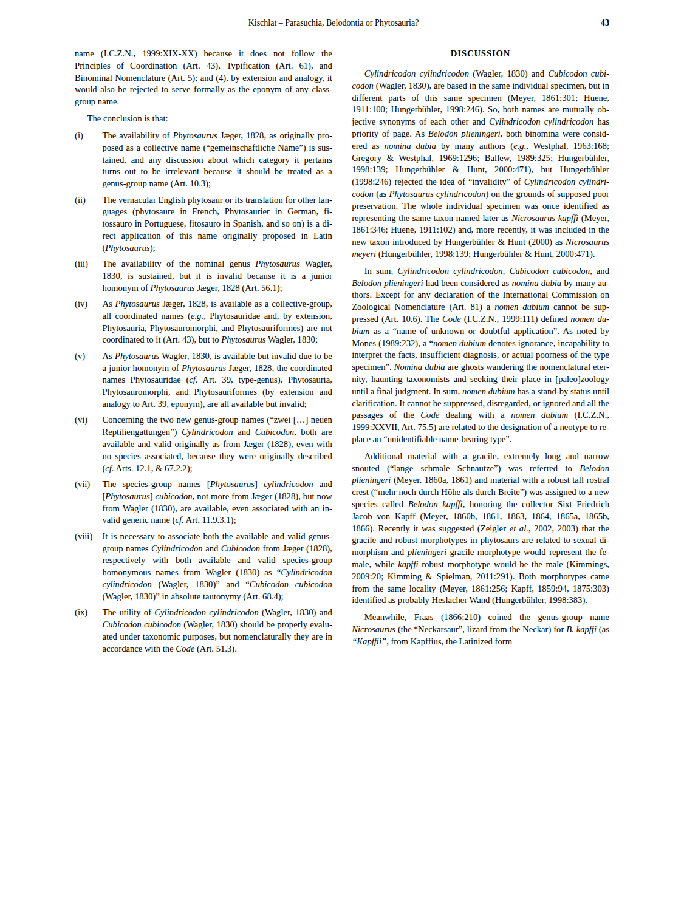Kischlat – Parasuchia, Belodontia or Phytosauria?
43
name (I.C.Z.N., 1999:XIX-XX) because it does not follow the Principles of Coordination (Art. 43), Typification (Art. 61), and Binominal Nomenclature (Art. 5); and (4), by extension and analogy, it would also be rejected to serve formally as the eponym of any class-group name.
The conclusion is that:
(i) The availability of Phytosaurus Jæger, 1828, as originally proposed as a collective name (“gemeinschaftliche Name”) is sustained, and any discussion about which category it pertains turns out to be irrelevant because it should be treated as a genus-group name (Art. 10.3);
(ii) The vernacular English phytosaur or its translation for other languages (phytosaure in French, Phytosaurier in German, fitossauro in Portuguese, fitosauro in Spanish, and so on) is a direct application of this name originally proposed in Latin (Phytosaurus);
(iii) The availability of the nominal genus Phytosaurus Wagler, 1830, is sustained, but it is invalid because it is a junior homonym of Phytosaurus Jæger, 1828 (Art. 56.1);
(iv) As Phytosaurus Jæger, 1828, is available as a collective-group, all coordinated names (e.g., Phytosauridae and, by extension, Phytosauria, Phytosauromorphi, and Phytosauriformes) are not coordinated to it (Art. 43), but to Phytosaurus Wagler, 1830;
(v) As Phytosaurus Wagler, 1830, is available but invalid due to be a junior homonym of Phytosaurus Jæger, 1828, the coordinated names Phytosauridae (cf. Art. 39, type-genus), Phytosauria, Phytosauromorphi, and Phytosauriformes (by extension and analogy to Art. 39, eponym), are all available but invalid;
(vi) Concerning the two new genus-group names (“zwei […] neuen Reptiliengattungen”) Cylindricodon and Cubicodon, both are available and valid originally as from Jæger (1828), even with no species associated, because they were originally described (cf. Arts. 12.1, & 67.2.2);
(vii) The species-group names [Phytosaurus] cylindricodon and [Phytosaurus] cubicodon, not more from Jæger (1828), but now from Wagler (1830), are available, even associated with an invalid generic name (cf. Art. 11.9.3.1);
(viii) It is necessary to associate both the available and valid genus-group names Cylindricodon and Cubicodon from Jæger (1828), respectively with both available and valid species-group homonymous names from Wagler (1830) as “Cylindricodon cylindricodon (Wagler, 1830)” and “Cubicodon cubicodon (Wagler, 1830)” in absolute tautonymy (Art. 68.4);
(ix) The utility of Cylindricodon cylindricodon (Wagler, 1830) and Cubicodon cubicodon (Wagler, 1830) should be properly evaluated under taxonomic purposes, but nomenclaturally they are in accordance with the Code (Art. 51.3).
DISCUSSION
Cylindricodon cylindricodon (Wagler, 1830) and Cubicodon cubicodon (Wagler, 1830), are based in the same individual specimen, but in different parts of this same specimen (Meyer, 1861:301; Huene, 1911:100; Hungerbühler, 1998:246). So, both names are mutually objective synonyms of each other and Cylindricodon cylindricodon has priority of page. As Belodon plieningeri, both binomina were considered as nomina dubia by many authors (e.g., Westphal, 1963:168; Gregory & Westphal, 1969:1296; Ballew, 1989:325; Hungerbühler, 1998:139; Hungerbühler & Hunt, 2000:471), but Hungerbühler (1998:246) rejected the idea of “invalidity” of Cylindricodon cylindricodon (as Phytosaurus cylindricodon) on the grounds of supposed poor preservation. The whole individual specimen was once identified as representing the same taxon named later as Nicrosaurus kapffi (Meyer, 1861:346; Huene, 1911:102) and, more recently, it was included in the new taxon introduced by Hungerbühler & Hunt (2000) as Nicrosaurus meyeri (Hungerbühler, 1998:139; Hungerbühler & Hunt, 2000:471).
In sum, Cylindricodon cylindricodon, Cubicodon cubicodon, and Belodon plieningeri had been considered as nomina dubia by many authors. Except for any declaration of the International Commission on Zoological Nomenclature (Art. 81) a nomen dubium cannot be suppressed (Art. 10.6). The Code (I.C.Z.N., 1999:111) defined nomen dubium as a “name of unknown or doubtful application”. As noted by Mones (1989:232), a “nomen dubium denotes ignorance, incapability to interpret the facts, insufficient diagnosis, or actual poorness of the type specimen”. Nomina dubia are ghosts wandering the nomenclatural eternity, haunting taxonomists and seeking their place in [paleo]zoology until a final judgment. In sum, nomen dubium has a stand-by status until clarification. It cannot be suppressed, disregarded, or ignored and all the passages of the Code dealing with a nomen dubium (I.C.Z.N., 1999:XXVII, Art. 75.5) are related to the designation of a neotype to replace an “unidentifiable name-bearing type”.
Additional material with a gracile, extremely long and narrow snouted (“lange schmale Schnautze”) was referred to Belodon plieningeri (Meyer, 1860a, 1861) and material with a robust tall rostral crest (“mehr noch durch Höhe als durch Breite”) was assigned to a new species called Belodon kapffi, honoring the collector Sixt Friedrich Jacob von Kapff (Meyer, 1860b, 1861, 1863, 1864, 1865a, 1865b, 1866). Recently it was suggested (Zeigler et al., 2002, 2003) that the gracile and robust morphotypes in phytosaurs are related to sexual dimorphism and plieningeri gracile morphotype would represent the female, while kapffi robust morphotype would be the male (Kimmings, 2009:20; Kimming & Spielman, 2011:291). Both morphotypes came from the same locality (Meyer, 1861:256; Kapff, 1859:94, 1875:303) identified as probably Heslacher Wand (Hungerbühler, 1998:383).
Meanwhile, Fraas (1866:210) coined the genus-group name Nicrosaurus (the “Neckarsaur”, lizard from the Neckar) for B. kapffi (as “Kapffii”, from Kapffius, the Latinized form